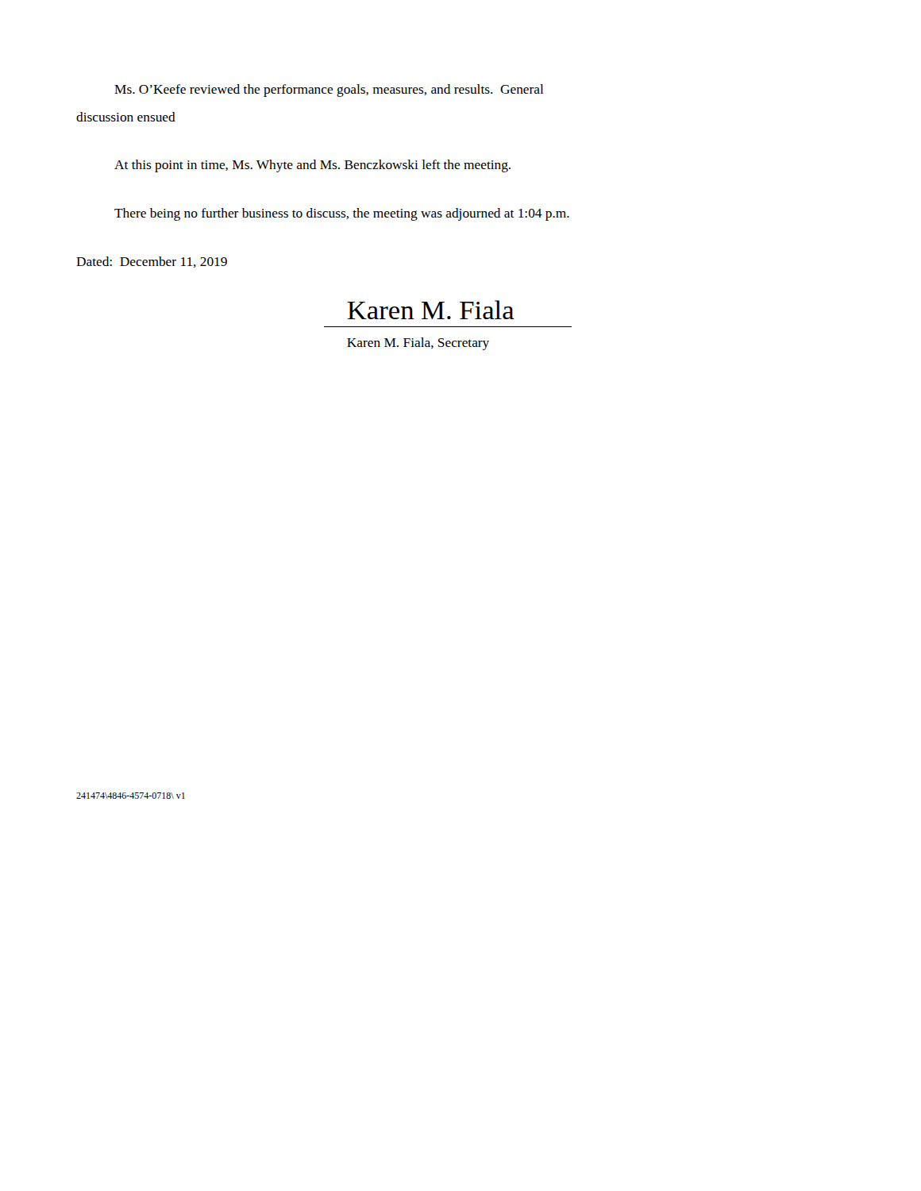Ms. O’Keefe reviewed the performance goals, measures, and results. General discussion ensued
At this point in time, Ms. Whyte and Ms. Benczkowski left the meeting.
There being no further business to discuss, the meeting was adjourned at 1:04 p.m.
Dated: December 11, 2019
Karen M. Fiala
Karen M. Fiala, Secretary
241474\4846-4574-0718\ v1